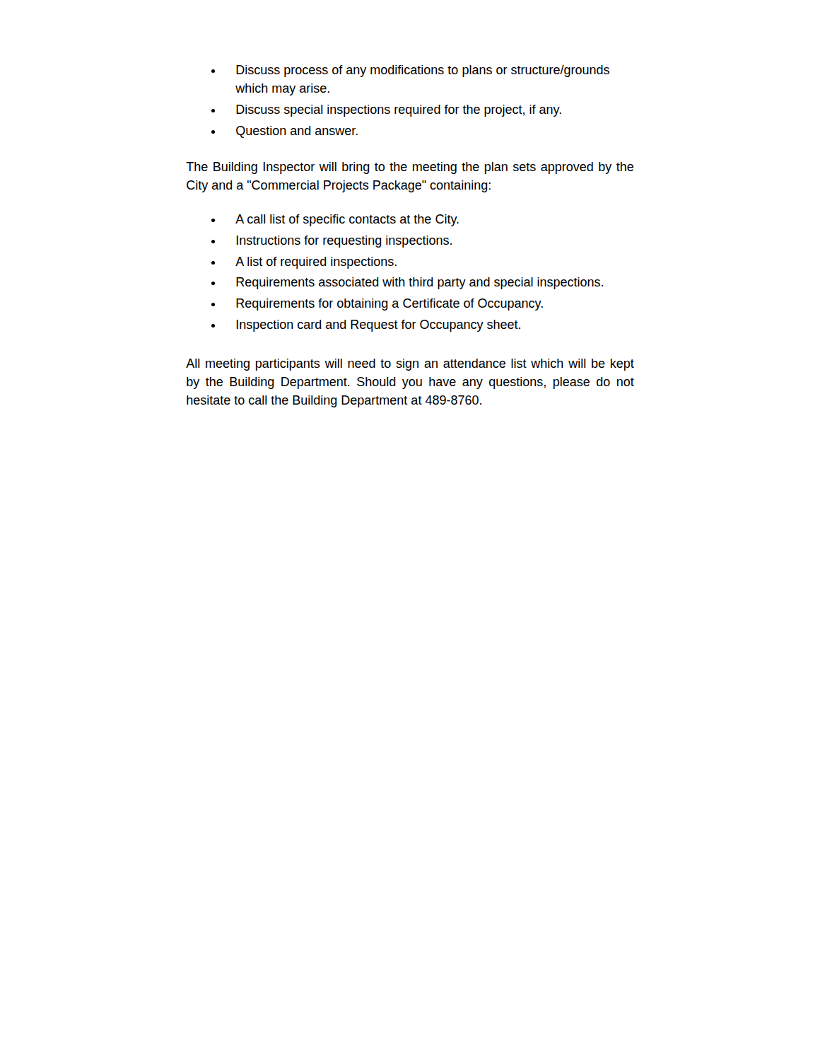Discuss process of any modifications to plans or structure/grounds which may arise.
Discuss special inspections required for the project, if any.
Question and answer.
The Building Inspector will bring to the meeting the plan sets approved by the City and a "Commercial Projects Package" containing:
A call list of specific contacts at the City.
Instructions for requesting inspections.
A list of required inspections.
Requirements associated with third party and special inspections.
Requirements for obtaining a Certificate of Occupancy.
Inspection card and Request for Occupancy sheet.
All meeting participants will need to sign an attendance list which will be kept by the Building Department. Should you have any questions, please do not hesitate to call the Building Department at 489-8760.